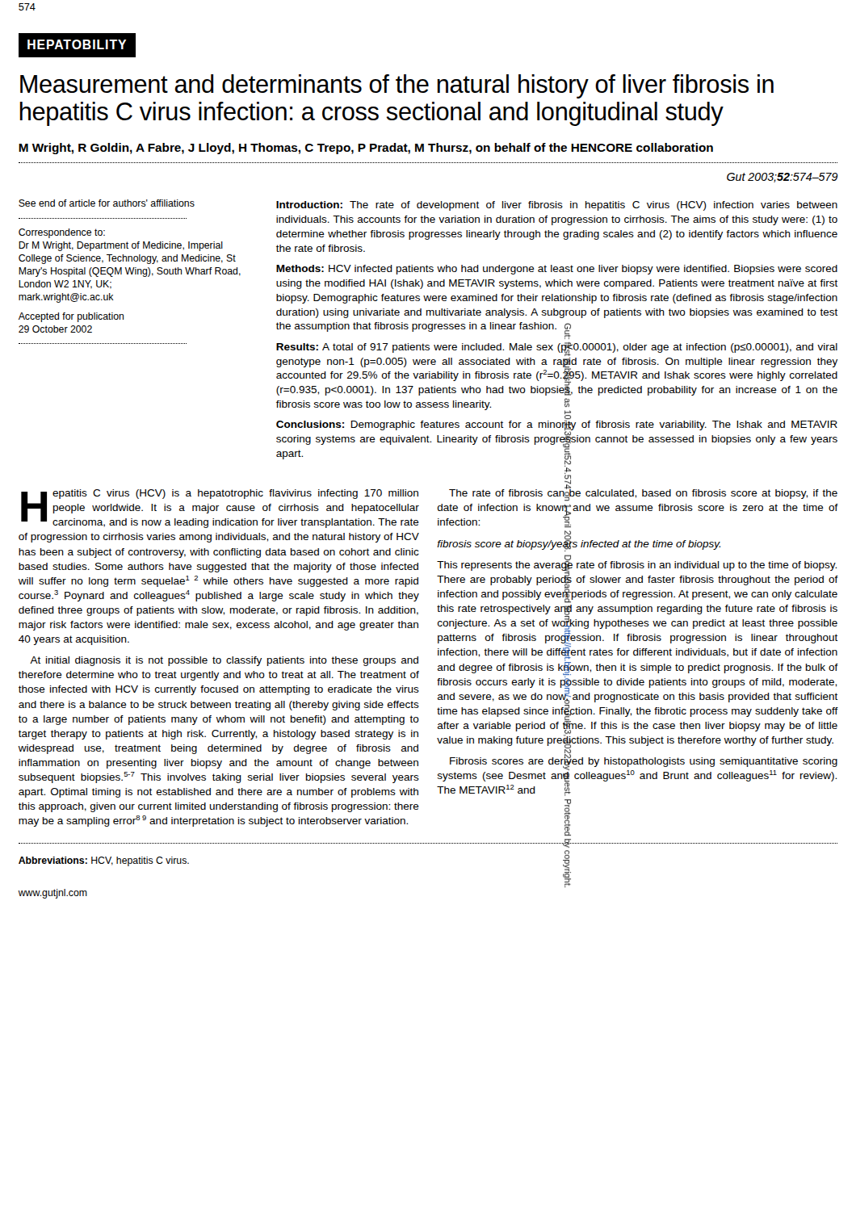Gut: first published as 10.1136/gut52.4.574 on 1 April 2003. Downloaded from http://gut.bmj.com/ on July 3, 2022 by guest. Protected by copyright.
574
HEPATOBILITY
Measurement and determinants of the natural history of liver fibrosis in hepatitis C virus infection: a cross sectional and longitudinal study
M Wright, R Goldin, A Fabre, J Lloyd, H Thomas, C Trepo, P Pradat, M Thursz, on behalf of the HENCORE collaboration
Gut 2003;52:574–579
See end of article for authors' affiliations
Correspondence to:
Dr M Wright, Department of Medicine, Imperial College of Science, Technology, and Medicine, St Mary's Hospital (QEQM Wing), South Wharf Road, London W2 1NY, UK;
mark.wright@ic.ac.uk
Accepted for publication
29 October 2002
Introduction: The rate of development of liver fibrosis in hepatitis C virus (HCV) infection varies between individuals. This accounts for the variation in duration of progression to cirrhosis. The aims of this study were: (1) to determine whether fibrosis progresses linearly through the grading scales and (2) to identify factors which influence the rate of fibrosis.
Methods: HCV infected patients who had undergone at least one liver biopsy were identified. Biopsies were scored using the modified HAI (Ishak) and METAVIR systems, which were compared. Patients were treatment naïve at first biopsy. Demographic features were examined for their relationship to fibrosis rate (defined as fibrosis stage/infection duration) using univariate and multivariate analysis. A subgroup of patients with two biopsies was examined to test the assumption that fibrosis progresses in a linear fashion.
Results: A total of 917 patients were included. Male sex (p<0.00001), older age at infection (p≤0.00001), and viral genotype non-1 (p=0.005) were all associated with a rapid rate of fibrosis. On multiple linear regression they accounted for 29.5% of the variability in fibrosis rate (r2=0.295). METAVIR and Ishak scores were highly correlated (r=0.935, p<0.0001). In 137 patients who had two biopsies, the predicted probability for an increase of 1 on the fibrosis score was too low to assess linearity.
Conclusions: Demographic features account for a minority of fibrosis rate variability. The Ishak and METAVIR scoring systems are equivalent. Linearity of fibrosis progression cannot be assessed in biopsies only a few years apart.
Hepatitis C virus (HCV) is a hepatotrophic flavivirus infecting 170 million people worldwide. It is a major cause of cirrhosis and hepatocellular carcinoma, and is now a leading indication for liver transplantation. The rate of progression to cirrhosis varies among individuals, and the natural history of HCV has been a subject of controversy, with conflicting data based on cohort and clinic based studies. Some authors have suggested that the majority of those infected will suffer no long term sequelae1 2 while others have suggested a more rapid course.3 Poynard and colleagues4 published a large scale study in which they defined three groups of patients with slow, moderate, or rapid fibrosis. In addition, major risk factors were identified: male sex, excess alcohol, and age greater than 40 years at acquisition.
At initial diagnosis it is not possible to classify patients into these groups and therefore determine who to treat urgently and who to treat at all. The treatment of those infected with HCV is currently focused on attempting to eradicate the virus and there is a balance to be struck between treating all (thereby giving side effects to a large number of patients many of whom will not benefit) and attempting to target therapy to patients at high risk. Currently, a histology based strategy is in widespread use, treatment being determined by degree of fibrosis and inflammation on presenting liver biopsy and the amount of change between subsequent biopsies.5-7 This involves taking serial liver biopsies several years apart. Optimal timing is not established and there are a number of problems with this approach, given our current limited understanding of fibrosis progression: there may be a sampling error8 9 and interpretation is subject to interobserver variation.
The rate of fibrosis can be calculated, based on fibrosis score at biopsy, if the date of infection is known and we assume fibrosis score is zero at the time of infection:
fibrosis score at biopsy/years infected at the time of biopsy.
This represents the average rate of fibrosis in an individual up to the time of biopsy. There are probably periods of slower and faster fibrosis throughout the period of infection and possibly even periods of regression. At present, we can only calculate this rate retrospectively and any assumption regarding the future rate of fibrosis is conjecture. As a set of working hypotheses we can predict at least three possible patterns of fibrosis progression. If fibrosis progression is linear throughout infection, there will be different rates for different individuals, but if date of infection and degree of fibrosis is known, then it is simple to predict prognosis. If the bulk of fibrosis occurs early it is possible to divide patients into groups of mild, moderate, and severe, as we do now, and prognosticate on this basis provided that sufficient time has elapsed since infection. Finally, the fibrotic process may suddenly take off after a variable period of time. If this is the case then liver biopsy may be of little value in making future predictions. This subject is therefore worthy of further study.
Fibrosis scores are derived by histopathologists using semiquantitative scoring systems (see Desmet and colleagues10 and Brunt and colleagues11 for review). The METAVIR12 and
Abbreviations: HCV, hepatitis C virus.
www.gutjnl.com